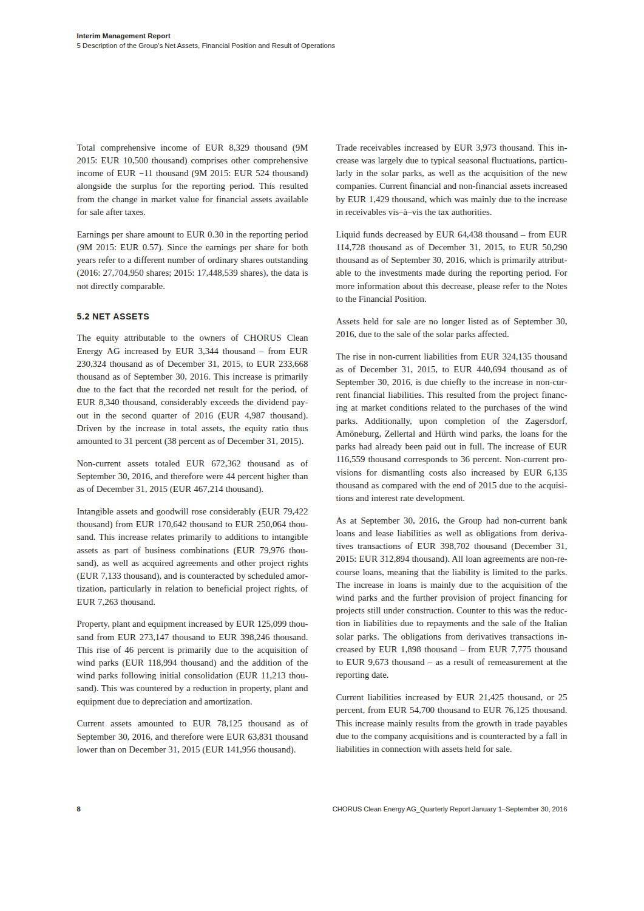Interim Management Report
5 Description of the Group's Net Assets, Financial Position and Result of Operations
Total comprehensive income of EUR 8,329 thousand (9M 2015: EUR 10,500 thousand) comprises other comprehensive income of EUR −11 thousand (9M 2015: EUR 524 thousand) alongside the surplus for the reporting period. This resulted from the change in market value for financial assets available for sale after taxes.
Earnings per share amount to EUR 0.30 in the reporting period (9M 2015: EUR 0.57). Since the earnings per share for both years refer to a different number of ordinary shares outstanding (2016: 27,704,950 shares; 2015: 17,448,539 shares), the data is not directly comparable.
5.2 Net Assets
The equity attributable to the owners of CHORUS Clean Energy AG increased by EUR 3,344 thousand – from EUR 230,324 thousand as of December 31, 2015, to EUR 233,668 thousand as of September 30, 2016. This increase is primarily due to the fact that the recorded net result for the period, of EUR 8,340 thousand, considerably exceeds the dividend payout in the second quarter of 2016 (EUR 4,987 thousand). Driven by the increase in total assets, the equity ratio thus amounted to 31 percent (38 percent as of December 31, 2015).
Non-current assets totaled EUR 672,362 thousand as of September 30, 2016, and therefore were 44 percent higher than as of December 31, 2015 (EUR 467,214 thousand).
Intangible assets and goodwill rose considerably (EUR 79,422 thousand) from EUR 170,642 thousand to EUR 250,064 thousand. This increase relates primarily to additions to intangible assets as part of business combinations (EUR 79,976 thousand), as well as acquired agreements and other project rights (EUR 7,133 thousand), and is counteracted by scheduled amortization, particularly in relation to beneficial project rights, of EUR 7,263 thousand.
Property, plant and equipment increased by EUR 125,099 thousand from EUR 273,147 thousand to EUR 398,246 thousand. This rise of 46 percent is primarily due to the acquisition of wind parks (EUR 118,994 thousand) and the addition of the wind parks following initial consolidation (EUR 11,213 thousand). This was countered by a reduction in property, plant and equipment due to depreciation and amortization.
Current assets amounted to EUR 78,125 thousand as of September 30, 2016, and therefore were EUR 63,831 thousand lower than on December 31, 2015 (EUR 141,956 thousand).
Trade receivables increased by EUR 3,973 thousand. This increase was largely due to typical seasonal fluctuations, particularly in the solar parks, as well as the acquisition of the new companies. Current financial and non-financial assets increased by EUR 1,429 thousand, which was mainly due to the increase in receivables vis–à–vis the tax authorities.
Liquid funds decreased by EUR 64,438 thousand – from EUR 114,728 thousand as of December 31, 2015, to EUR 50,290 thousand as of September 30, 2016, which is primarily attributable to the investments made during the reporting period. For more information about this decrease, please refer to the Notes to the Financial Position.
Assets held for sale are no longer listed as of September 30, 2016, due to the sale of the solar parks affected.
The rise in non-current liabilities from EUR 324,135 thousand as of December 31, 2015, to EUR 440,694 thousand as of September 30, 2016, is due chiefly to the increase in non-current financial liabilities. This resulted from the project financing at market conditions related to the purchases of the wind parks. Additionally, upon completion of the Zagersdorf, Amöneburg, Zellertal and Hürth wind parks, the loans for the parks had already been paid out in full. The increase of EUR 116,559 thousand corresponds to 36 percent. Non-current provisions for dismantling costs also increased by EUR 6,135 thousand as compared with the end of 2015 due to the acquisitions and interest rate development.
As at September 30, 2016, the Group had non-current bank loans and lease liabilities as well as obligations from derivatives transactions of EUR 398,702 thousand (December 31, 2015: EUR 312,894 thousand). All loan agreements are non-recourse loans, meaning that the liability is limited to the parks. The increase in loans is mainly due to the acquisition of the wind parks and the further provision of project financing for projects still under construction. Counter to this was the reduction in liabilities due to repayments and the sale of the Italian solar parks. The obligations from derivatives transactions increased by EUR 1,898 thousand – from EUR 7,775 thousand to EUR 9,673 thousand – as a result of remeasurement at the reporting date.
Current liabilities increased by EUR 21,425 thousand, or 25 percent, from EUR 54,700 thousand to EUR 76,125 thousand. This increase mainly results from the growth in trade payables due to the company acquisitions and is counteracted by a fall in liabilities in connection with assets held for sale.
8
CHORUS Clean Energy AG_Quarterly Report January 1–September 30, 2016